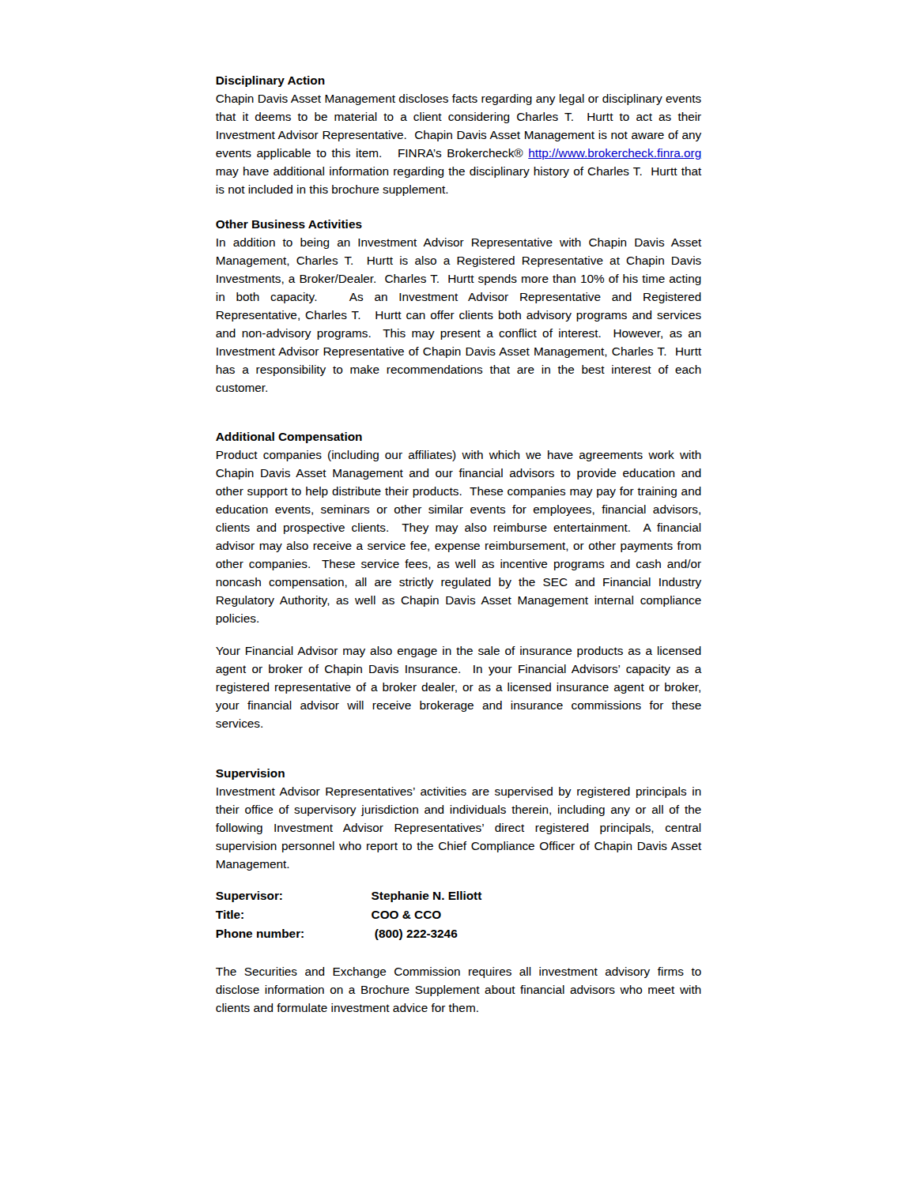Disciplinary Action
Chapin Davis Asset Management discloses facts regarding any legal or disciplinary events that it deems to be material to a client considering Charles T. Hurtt to act as their Investment Advisor Representative. Chapin Davis Asset Management is not aware of any events applicable to this item. FINRA’s Brokercheck® http://www.brokercheck.finra.org may have additional information regarding the disciplinary history of Charles T. Hurtt that is not included in this brochure supplement.
Other Business Activities
In addition to being an Investment Advisor Representative with Chapin Davis Asset Management, Charles T. Hurtt is also a Registered Representative at Chapin Davis Investments, a Broker/Dealer. Charles T. Hurtt spends more than 10% of his time acting in both capacity. As an Investment Advisor Representative and Registered Representative, Charles T. Hurtt can offer clients both advisory programs and services and non-advisory programs. This may present a conflict of interest. However, as an Investment Advisor Representative of Chapin Davis Asset Management, Charles T. Hurtt has a responsibility to make recommendations that are in the best interest of each customer.
Additional Compensation
Product companies (including our affiliates) with which we have agreements work with Chapin Davis Asset Management and our financial advisors to provide education and other support to help distribute their products. These companies may pay for training and education events, seminars or other similar events for employees, financial advisors, clients and prospective clients. They may also reimburse entertainment. A financial advisor may also receive a service fee, expense reimbursement, or other payments from other companies. These service fees, as well as incentive programs and cash and/or noncash compensation, all are strictly regulated by the SEC and Financial Industry Regulatory Authority, as well as Chapin Davis Asset Management internal compliance policies.
Your Financial Advisor may also engage in the sale of insurance products as a licensed agent or broker of Chapin Davis Insurance. In your Financial Advisors’ capacity as a registered representative of a broker dealer, or as a licensed insurance agent or broker, your financial advisor will receive brokerage and insurance commissions for these services.
Supervision
Investment Advisor Representatives’ activities are supervised by registered principals in their office of supervisory jurisdiction and individuals therein, including any or all of the following Investment Advisor Representatives’ direct registered principals, central supervision personnel who report to the Chief Compliance Officer of Chapin Davis Asset Management.
| Supervisor: | Stephanie N. Elliott |
| Title: | COO & CCO |
| Phone number: | (800) 222-3246 |
The Securities and Exchange Commission requires all investment advisory firms to disclose information on a Brochure Supplement about financial advisors who meet with clients and formulate investment advice for them.